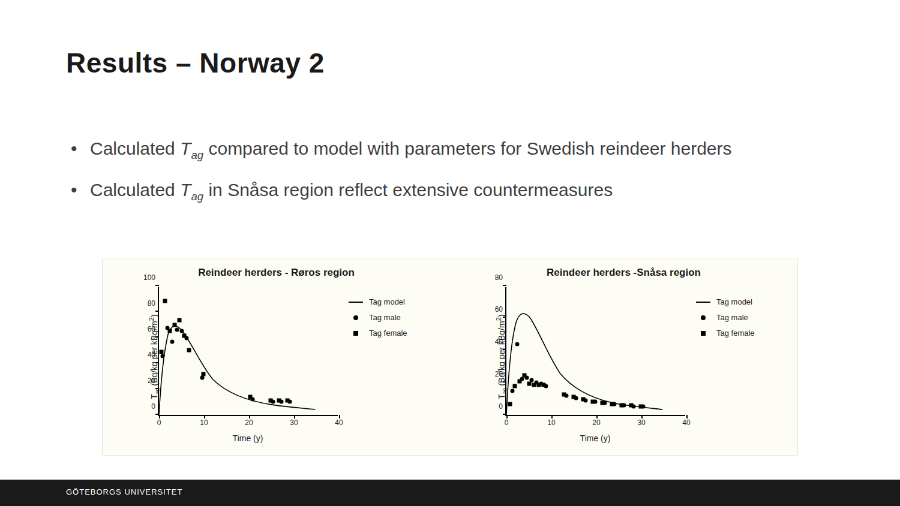Results – Norway 2
Calculated Tag compared to model with parameters for Swedish reindeer herders
Calculated Tag in Snåsa region reflect extensive countermeasures
Reindeer herders - Røros region
Tag (Bq/kg per kBq/m2)
0
20
40
60
80
100
0
10
20
30
40
Time (y)
Tag model
Tag male
Tag female
Reindeer herders -Snåsa region
Tag (Bq/kg per kBq/m2)
0
20
40
60
80
0
10
20
30
40
Time (y)
Tag model
Tag male
Tag female
GÖTEBORGS UNIVERSITET